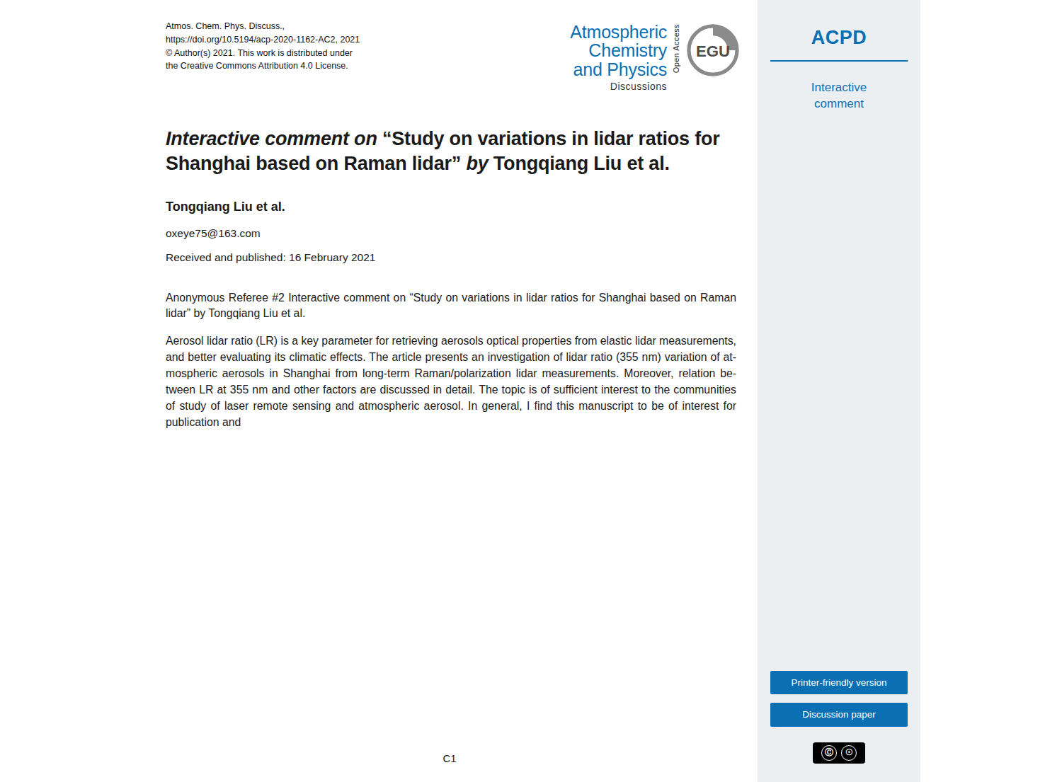Atmos. Chem. Phys. Discuss.,
https://doi.org/10.5194/acp-2020-1162-AC2, 2021
© Author(s) 2021. This work is distributed under
the Creative Commons Attribution 4.0 License.
Atmospheric Chemistry and Physics Discussions
Open Access
EGU
ACPD
Interactive
comment
Printer-friendly version Discussion paper
Ⓒ ☉
Interactive comment on “Study on variations in lidar ratios for Shanghai based on Raman lidar” by Tongqiang Liu et al.
Tongqiang Liu et al.
oxeye75@163.com
Received and published: 16 February 2021
Anonymous Referee #2 Interactive comment on “Study on variations in lidar ratios for Shanghai based on Raman lidar” by Tongqiang Liu et al.
Aerosol lidar ratio (LR) is a key parameter for retrieving aerosols optical properties from elastic lidar measurements, and better evaluating its climatic effects. The article presents an investigation of lidar ratio (355 nm) variation of atmospheric aerosols in Shanghai from long-term Raman/polarization lidar measurements. Moreover, relation between LR at 355 nm and other factors are discussed in detail. The topic is of sufficient interest to the communities of study of laser remote sensing and atmospheric aerosol. In general, I find this manuscript to be of interest for publication and
C1